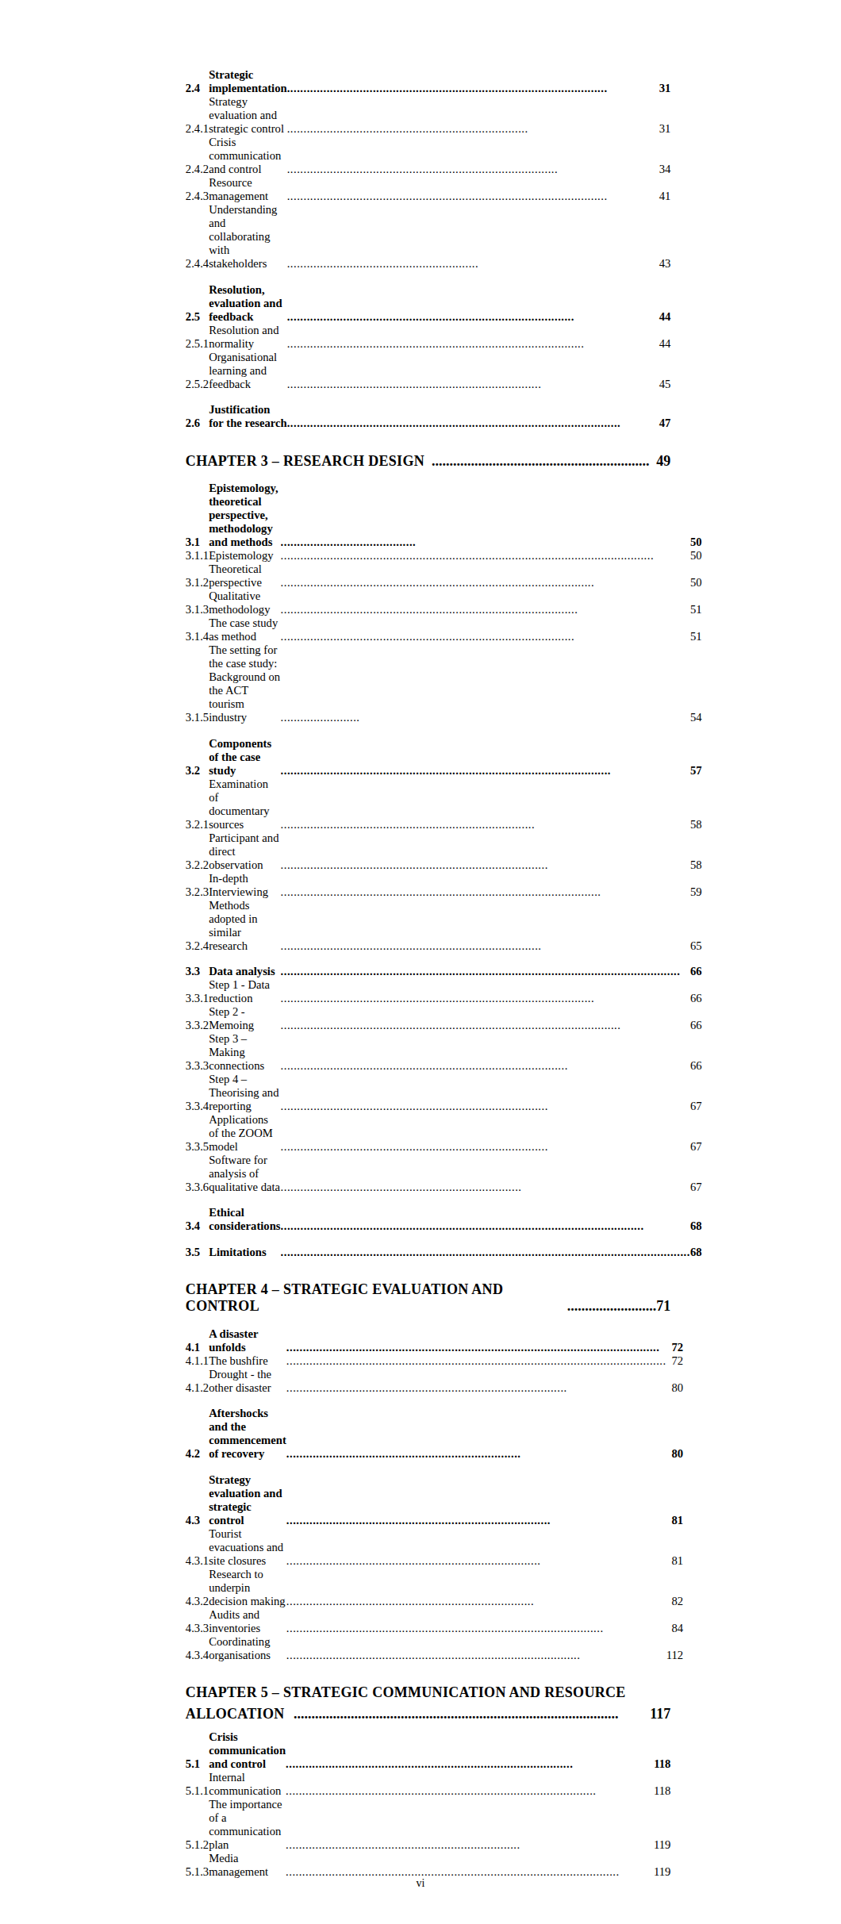| 2.4 | Strategic implementation | ................................................................................................. | 31 |
| 2.4.1 | Strategy evaluation and strategic control | ......................................................................... | 31 |
| 2.4.2 | Crisis communication and control | .................................................................................. | 34 |
| 2.4.3 | Resource management | ................................................................................................. | 41 |
| 2.4.4 | Understanding and collaborating with stakeholders | .......................................................... | 43 |
| 2.5 | Resolution, evaluation and feedback | ....................................................................................... | 44 |
| 2.5.1 | Resolution and normality | .......................................................................................... | 44 |
| 2.5.2 | Organisational learning and feedback | ............................................................................. | 45 |
| 2.6 | Justification for the research | ..................................................................................................... | 47 |
| CHAPTER 3 – RESEARCH DESIGN | ............................................................. | 49 |
| 3.1 | Epistemology, theoretical perspective, methodology and methods | ......................................... | 50 |
| 3.1.1 | Epistemology | ................................................................................................................. | 50 |
| 3.1.2 | Theoretical perspective | ............................................................................................... | 50 |
| 3.1.3 | Qualitative methodology | .......................................................................................... | 51 |
| 3.1.4 | The case study as method | ......................................................................................... | 51 |
| 3.1.5 | The setting for the case study: Background on the ACT tourism industry | ........................ | 54 |
| 3.2 | Components of the case study | .................................................................................................... | 57 |
| 3.2.1 | Examination of documentary sources | ............................................................................. | 58 |
| 3.2.2 | Participant and direct observation | ................................................................................. | 58 |
| 3.2.3 | In-depth Interviewing | ................................................................................................. | 59 |
| 3.2.4 | Methods adopted in similar research | ............................................................................... | 65 |
| 3.3 | Data analysis | ......................................................................................................................... | 66 |
| 3.3.1 | Step 1 - Data reduction | ............................................................................................... | 66 |
| 3.3.2 | Step 2 - Memoing | ....................................................................................................... | 66 |
| 3.3.3 | Step 3 – Making connections | ....................................................................................... | 66 |
| 3.3.4 | Step 4 – Theorising and reporting | ................................................................................. | 67 |
| 3.3.5 | Applications of the ZOOM model | ................................................................................. | 67 |
| 3.3.6 | Software for analysis of qualitative data | ......................................................................... | 67 |
| 3.4 | Ethical considerations | .............................................................................................................. | 68 |
| 3.5 | Limitations | ............................................................................................................................ | 68 |
| CHAPTER 4 – STRATEGIC EVALUATION AND CONTROL | ......................... | 71 |
| 4.1 | A disaster unfolds | ................................................................................................................. | 72 |
| 4.1.1 | The bushfire | ................................................................................................................... | 72 |
| 4.1.2 | Drought - the other disaster | ..................................................................................... | 80 |
| 4.2 | Aftershocks and the commencement of recovery | ....................................................................... | 80 |
| 4.3 | Strategy evaluation and strategic control | ................................................................................ | 81 |
| 4.3.1 | Tourist evacuations and site closures | ............................................................................. | 81 |
| 4.3.2 | Research to underpin decision making | ........................................................................... | 82 |
| 4.3.3 | Audits and inventories | ................................................................................................ | 84 |
| 4.3.4 | Coordinating organisations | ......................................................................................... | 112 |
| CHAPTER 5 – STRATEGIC COMMUNICATION AND RESOURCE |
| ALLOCATION | ........................................................................................... | 117 |
| 5.1 | Crisis communication and control | ....................................................................................... | 118 |
| 5.1.1 | Internal communication | .............................................................................................. | 118 |
| 5.1.2 | The importance of a communication plan | ....................................................................... | 119 |
| 5.1.3 | Media management | ..................................................................................................... | 119 |
vi